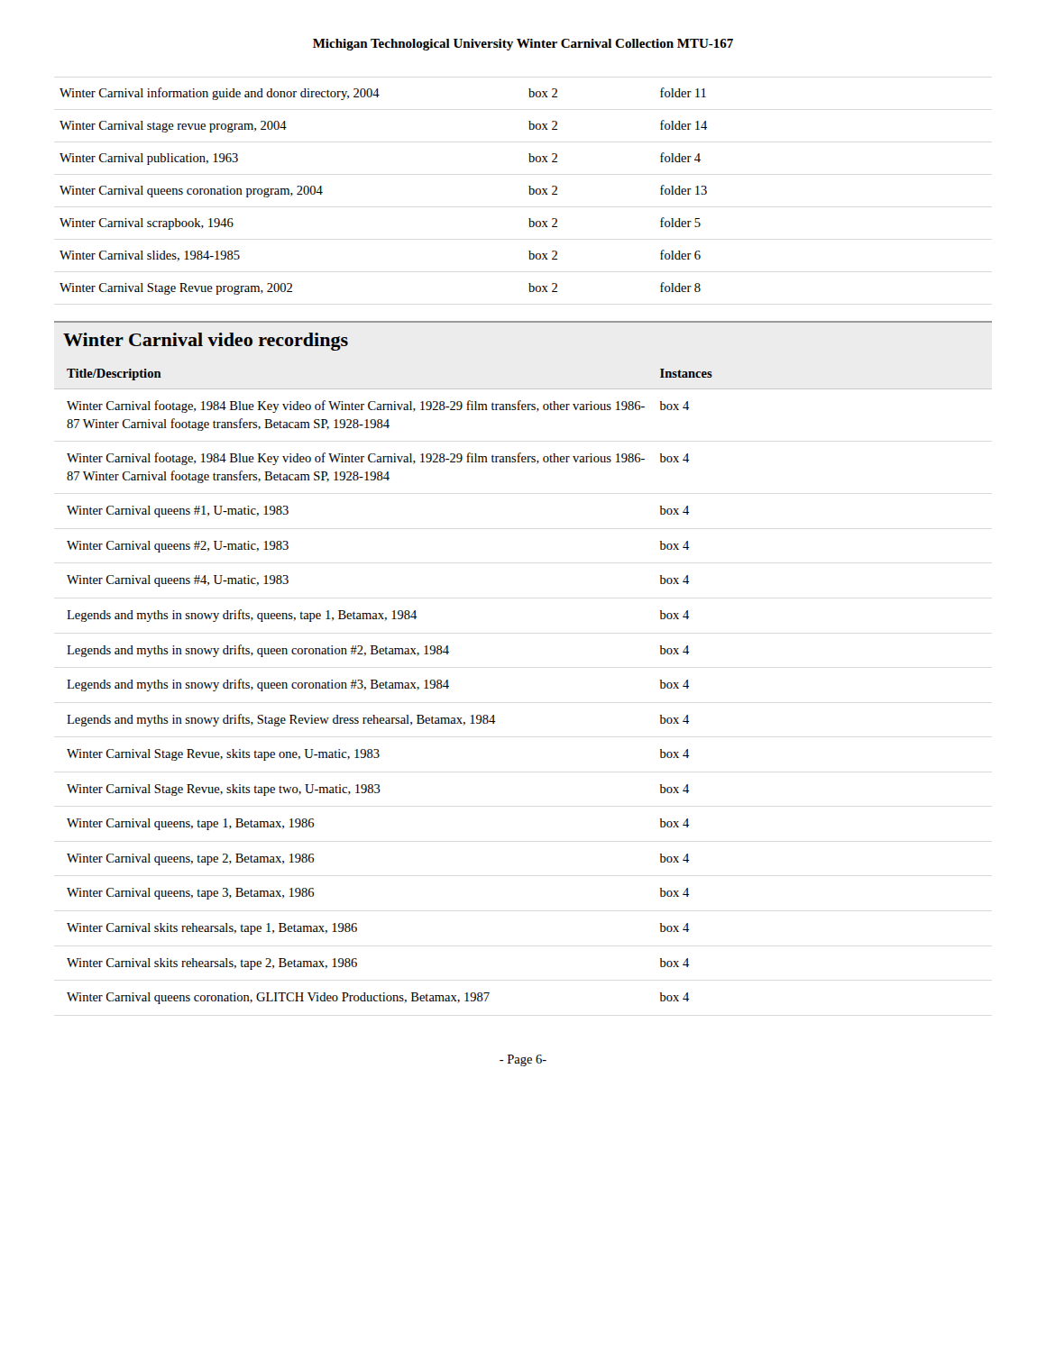Michigan Technological University Winter Carnival Collection MTU-167
| Winter Carnival information guide and donor directory, 2004 | box 2 | folder 11 |
| Winter Carnival stage revue program, 2004 | box 2 | folder 14 |
| Winter Carnival publication, 1963 | box 2 | folder 4 |
| Winter Carnival queens coronation program, 2004 | box 2 | folder 13 |
| Winter Carnival scrapbook, 1946 | box 2 | folder 5 |
| Winter Carnival slides, 1984-1985 | box 2 | folder 6 |
| Winter Carnival Stage Revue program, 2002 | box 2 | folder 8 |
Winter Carnival video recordings
| Title/Description | Instances |
| --- | --- |
| Winter Carnival footage, 1984 Blue Key video of Winter Carnival, 1928-29 film transfers, other various 1986-87 Winter Carnival footage transfers, Betacam SP, 1928-1984 | box 4 |
| Winter Carnival footage, 1984 Blue Key video of Winter Carnival, 1928-29 film transfers, other various 1986-87 Winter Carnival footage transfers, Betacam SP, 1928-1984 | box 4 |
| Winter Carnival queens #1, U-matic, 1983 | box 4 |
| Winter Carnival queens #2, U-matic, 1983 | box 4 |
| Winter Carnival queens #4, U-matic, 1983 | box 4 |
| Legends and myths in snowy drifts, queens, tape 1, Betamax, 1984 | box 4 |
| Legends and myths in snowy drifts, queen coronation #2, Betamax, 1984 | box 4 |
| Legends and myths in snowy drifts, queen coronation #3, Betamax, 1984 | box 4 |
| Legends and myths in snowy drifts, Stage Review dress rehearsal, Betamax, 1984 | box 4 |
| Winter Carnival Stage Revue, skits tape one, U-matic, 1983 | box 4 |
| Winter Carnival Stage Revue, skits tape two, U-matic, 1983 | box 4 |
| Winter Carnival queens, tape 1, Betamax, 1986 | box 4 |
| Winter Carnival queens, tape 2, Betamax, 1986 | box 4 |
| Winter Carnival queens, tape 3, Betamax, 1986 | box 4 |
| Winter Carnival skits rehearsals, tape 1, Betamax, 1986 | box 4 |
| Winter Carnival skits rehearsals, tape 2, Betamax, 1986 | box 4 |
| Winter Carnival queens coronation, GLITCH Video Productions, Betamax, 1987 | box 4 |
- Page 6-